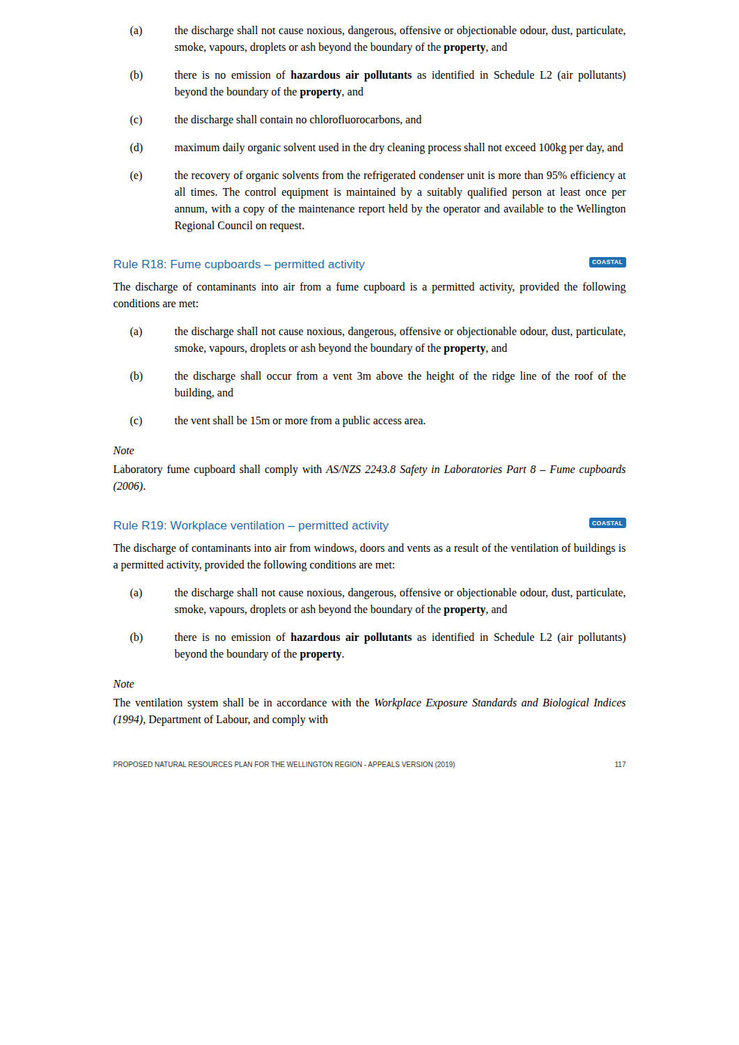(a)
the discharge shall not cause noxious, dangerous, offensive or objectionable odour, dust, particulate, smoke, vapours, droplets or ash beyond the boundary of the property, and
(b)
there is no emission of hazardous air pollutants as identified in Schedule L2 (air pollutants) beyond the boundary of the property, and
(c)
the discharge shall contain no chlorofluorocarbons, and
(d)
maximum daily organic solvent used in the dry cleaning process shall not exceed 100kg per day, and
(e)
the recovery of organic solvents from the refrigerated condenser unit is more than 95% efficiency at all times. The control equipment is maintained by a suitably qualified person at least once per annum, with a copy of the maintenance report held by the operator and available to the Wellington Regional Council on request.
Rule R18: Fume cupboards – permitted activity COASTAL
The discharge of contaminants into air from a fume cupboard is a permitted activity, provided the following conditions are met:
(a)
the discharge shall not cause noxious, dangerous, offensive or objectionable odour, dust, particulate, smoke, vapours, droplets or ash beyond the boundary of the property, and
(b)
the discharge shall occur from a vent 3m above the height of the ridge line of the roof of the building, and
(c)
the vent shall be 15m or more from a public access area.
Note
Laboratory fume cupboard shall comply with AS/NZS 2243.8 Safety in Laboratories Part 8 – Fume cupboards (2006).
Rule R19: Workplace ventilation – permitted activity COASTAL
The discharge of contaminants into air from windows, doors and vents as a result of the ventilation of buildings is a permitted activity, provided the following conditions are met:
(a)
the discharge shall not cause noxious, dangerous, offensive or objectionable odour, dust, particulate, smoke, vapours, droplets or ash beyond the boundary of the property, and
(b)
there is no emission of hazardous air pollutants as identified in Schedule L2 (air pollutants) beyond the boundary of the property.
Note
The ventilation system shall be in accordance with the Workplace Exposure Standards and Biological Indices (1994), Department of Labour, and comply with
PROPOSED NATURAL RESOURCES PLAN FOR THE WELLINGTON REGION - APPEALS VERSION (2019)
117